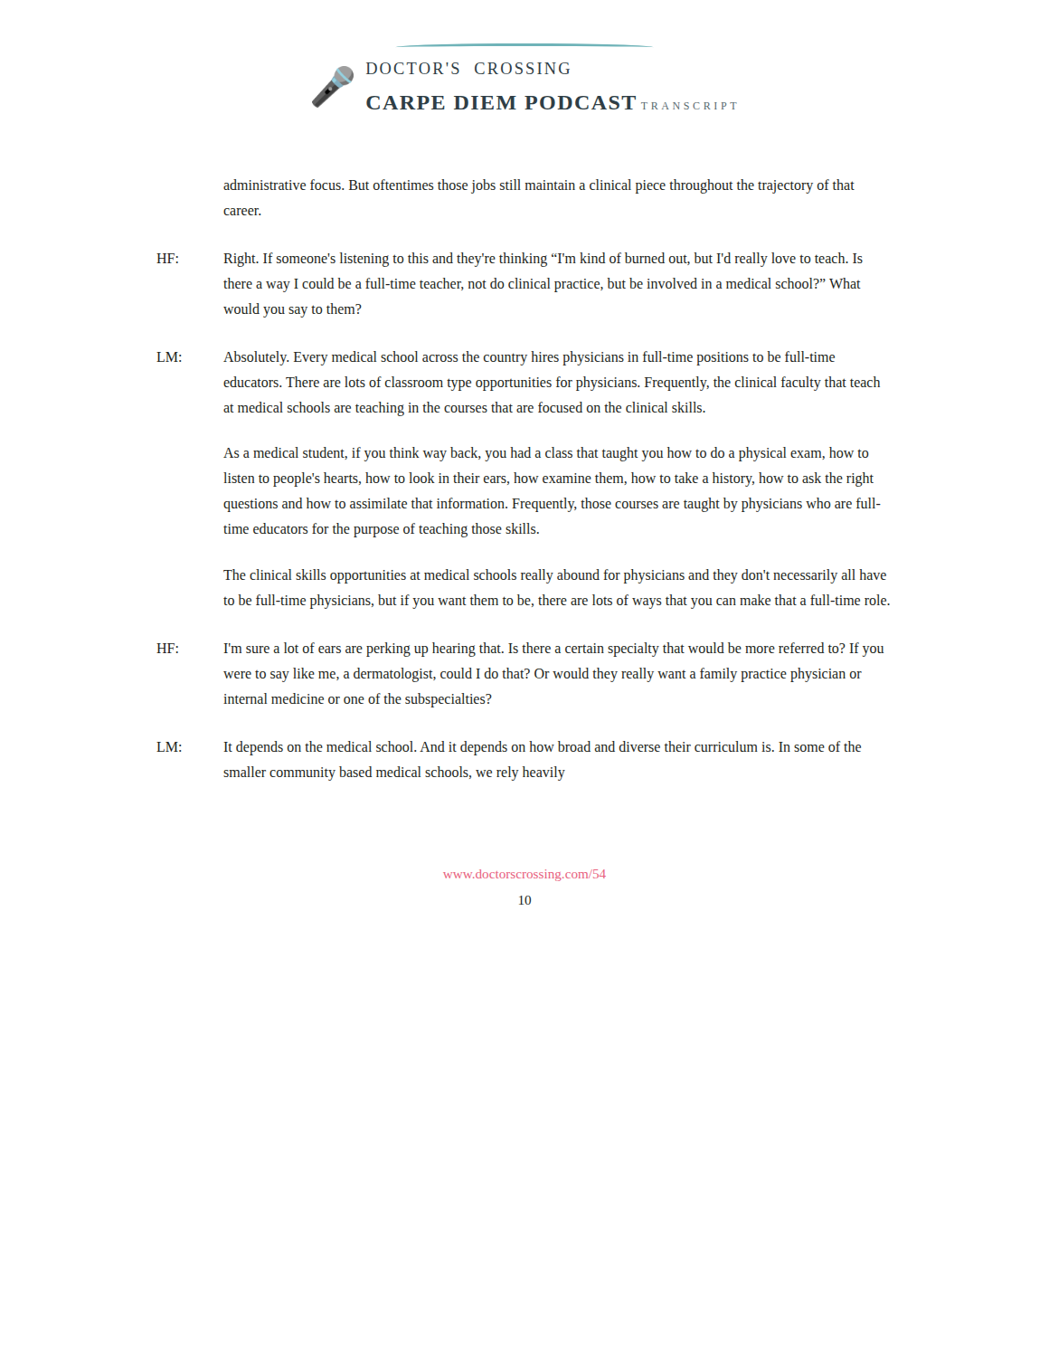🎤 DOCTOR'S CROSSING
CARPE DIEM PODCAST TRANSCRIPT
| | administrative focus. But oftentimes those jobs still maintain a clinical piece throughout the trajectory of that career. |
| HF: | Right. If someone's listening to this and they're thinking “I'm kind of burned out, but I'd really love to teach. Is there a way I could be a full-time teacher, not do clinical practice, but be involved in a medical school?” What would you say to them? |
| LM: | Absolutely. Every medical school across the country hires physicians in full-time positions to be full-time educators. There are lots of classroom type opportunities for physicians. Frequently, the clinical faculty that teach at medical schools are teaching in the courses that are focused on the clinical skills. As a medical student, if you think way back, you had a class that taught you how to do a physical exam, how to listen to people's hearts, how to look in their ears, how examine them, how to take a history, how to ask the right questions and how to assimilate that information. Frequently, those courses are taught by physicians who are full-time educators for the purpose of teaching those skills. The clinical skills opportunities at medical schools really abound for physicians and they don't necessarily all have to be full-time physicians, but if you want them to be, there are lots of ways that you can make that a full-time role. |
| HF: | I'm sure a lot of ears are perking up hearing that. Is there a certain specialty that would be more referred to? If you were to say like me, a dermatologist, could I do that? Or would they really want a family practice physician or internal medicine or one of the subspecialties? |
| LM: | It depends on the medical school. And it depends on how broad and diverse their curriculum is. In some of the smaller community based medical schools, we rely heavily |
www.doctorscrossing.com/54
10